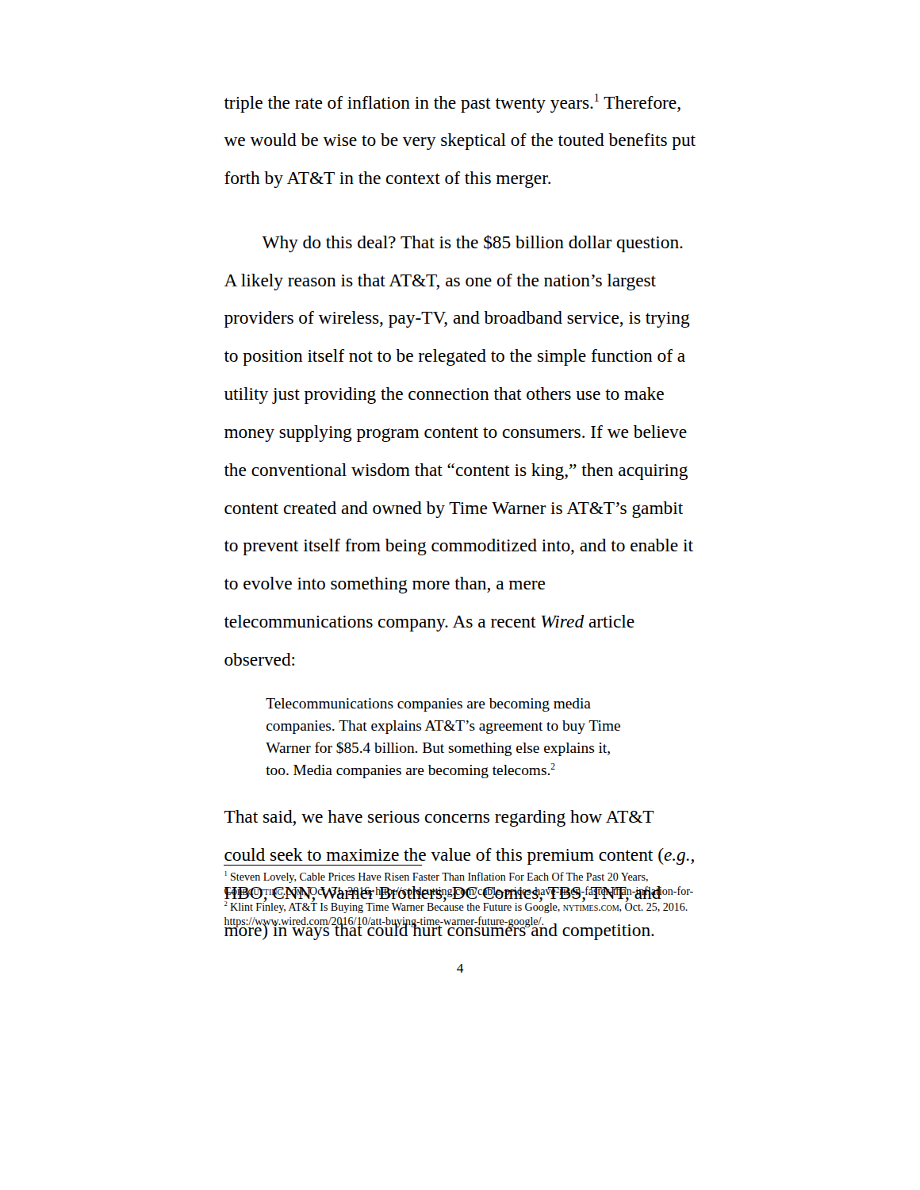triple the rate of inflation in the past twenty years.1 Therefore, we would be wise to be very skeptical of the touted benefits put forth by AT&T in the context of this merger.
Why do this deal? That is the $85 billion dollar question. A likely reason is that AT&T, as one of the nation’s largest providers of wireless, pay-TV, and broadband service, is trying to position itself not to be relegated to the simple function of a utility just providing the connection that others use to make money supplying program content to consumers. If we believe the conventional wisdom that “content is king,” then acquiring content created and owned by Time Warner is AT&T’s gambit to prevent itself from being commoditized into, and to enable it to evolve into something more than, a mere telecommunications company. As a recent Wired article observed:
Telecommunications companies are becoming media companies. That explains AT&T’s agreement to buy Time Warner for $85.4 billion. But something else explains it, too. Media companies are becoming telecoms.2
That said, we have serious concerns regarding how AT&T could seek to maximize the value of this premium content (e.g., HBO, CNN, Warner Brothers, DC Comics, TBS, TNT, and more) in ways that could hurt consumers and competition.
1 Steven Lovely, Cable Prices Have Risen Faster Than Inflation For Each Of The Past 20 Years, Cordcutting.com, Oct. 31, 2016, http://cordcutting.com/cable-prices-have-risen-faster-than-inflation-for-
2 Klint Finley, AT&T Is Buying Time Warner Because the Future is Google, nytimes.com, Oct. 25, 2016. https://www.wired.com/2016/10/att-buying-time-warner-future-google/.
4